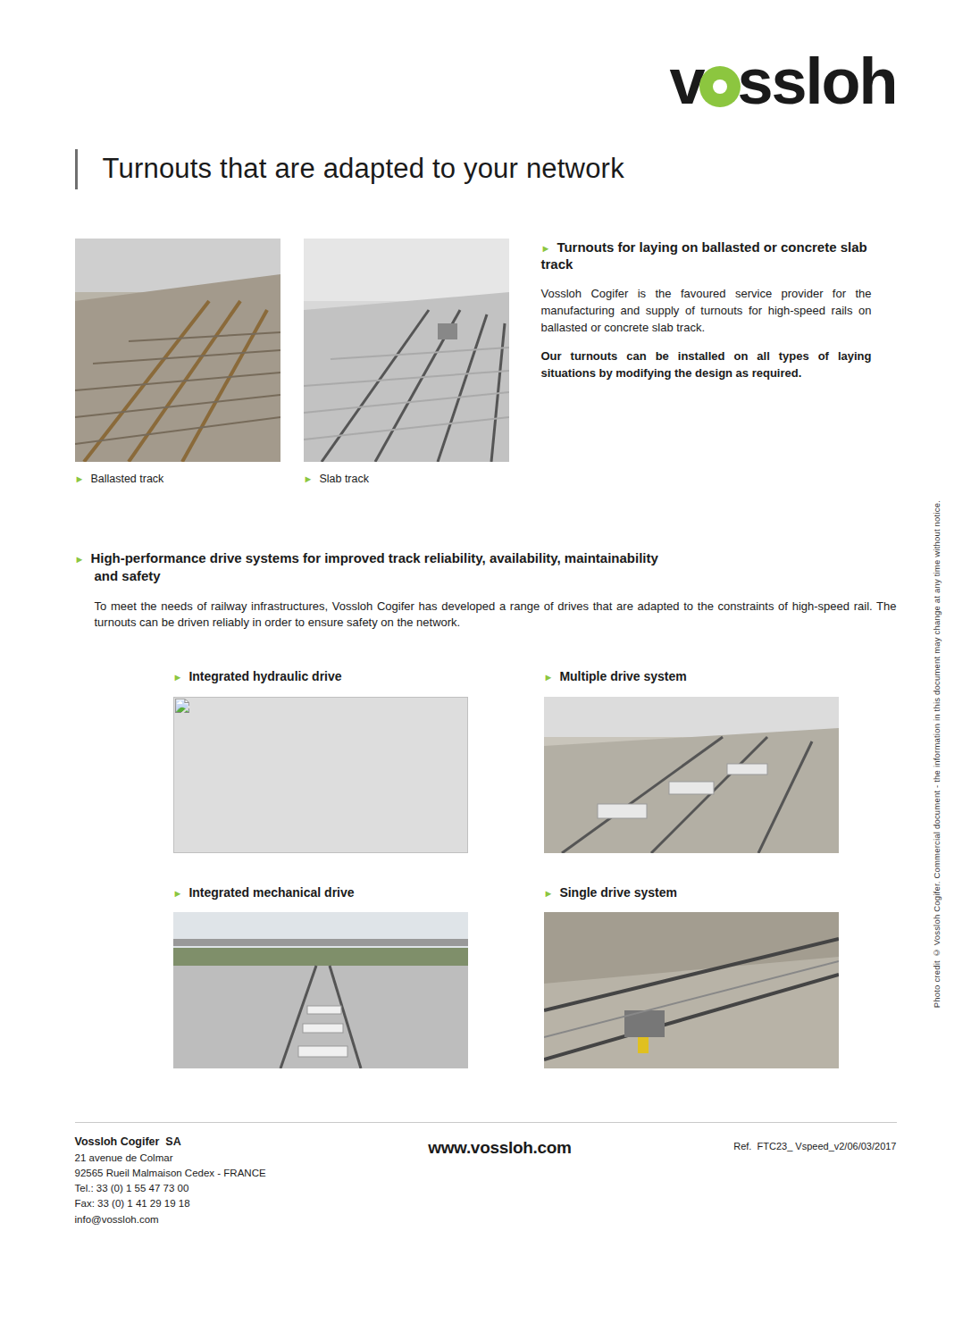v ssloh
Turnouts that are adapted to your network
►Ballasted track
►Slab track
►Turnouts for laying on ballasted or concrete slab track
Vossloh Cogifer is the favoured service provider for the manufacturing and supply of turnouts for high-speed rails on ballasted or concrete slab track.
Our turnouts can be installed on all types of laying situations by modifying the design as required.
►High-performance drive systems for improved track reliability, availability, maintainabilityand safety
To meet the needs of railway infrastructures, Vossloh Cogifer has developed a range of drives that are adapted to the constraints of high-speed rail. The turnouts can be driven reliably in order to ensure safety on the network.
►Integrated hydraulic drive
►Multiple drive system
►Integrated mechanical drive
►Single drive system
Photo credit © Vossloh Cogifer. Commercial document - the information in this document may change at any time without notice.
Vossloh Cogifer SA
21 avenue de Colmar
92565 Rueil Malmaison Cedex - FRANCE
Tel.: 33 (0) 1 55 47 73 00
Fax: 33 (0) 1 41 29 19 18
info@vossloh.com
www.vossloh.com
Ref. FTC23_ Vspeed_v2/06/03/2017